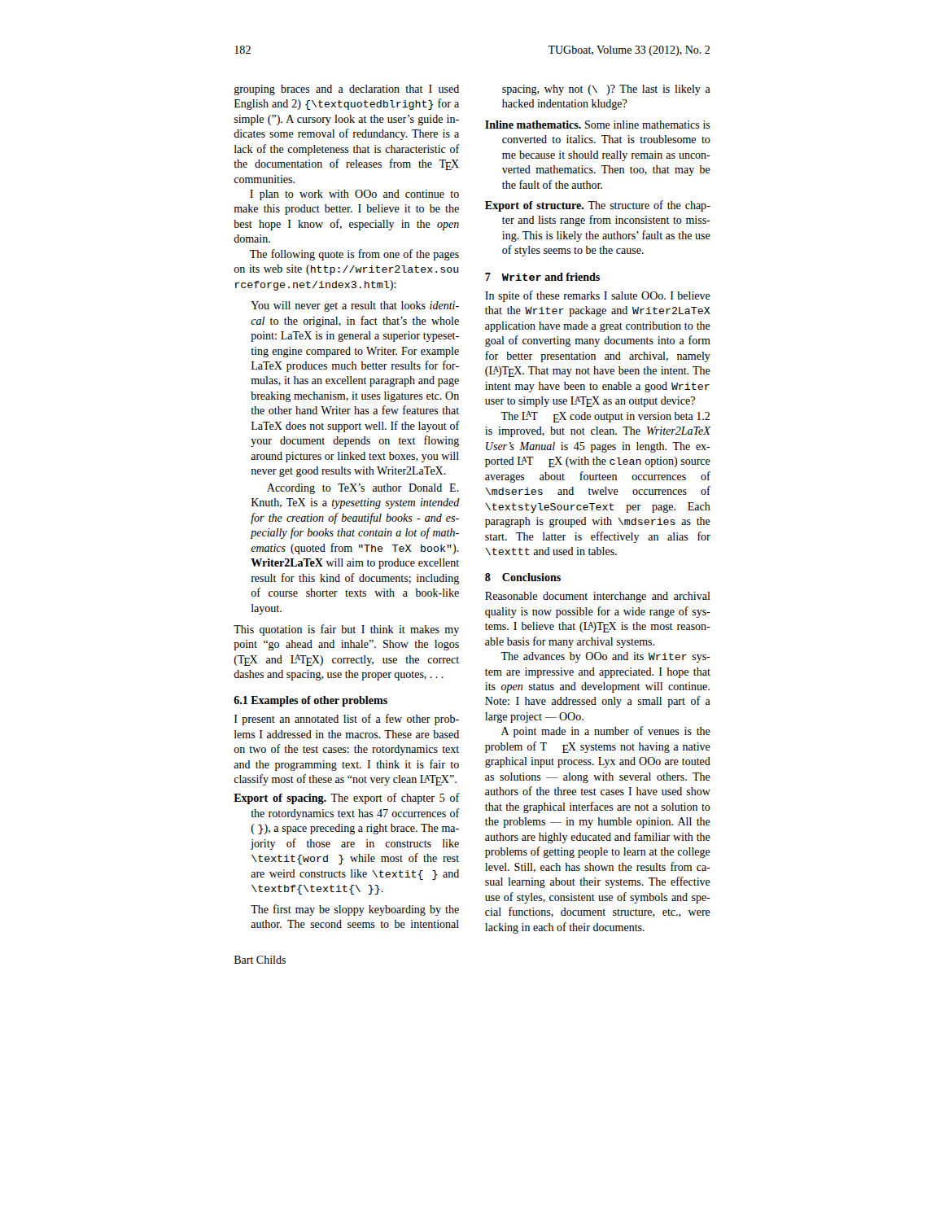182 TUGboat, Volume 33 (2012), No. 2
grouping braces and a declaration that I used English and 2) {\textquotedblright} for a simple (”). A cursory look at the user’s guide indicates some removal of redundancy. There is a lack of the completeness that is characteristic of the documentation of releases from the TEX communities.
I plan to work with OOo and continue to make this product better. I believe it to be the best hope I know of, especially in the open domain.
The following quote is from one of the pages on its web site (http://writer2latex.sourceforge.net/index3.html):
You will never get a result that looks identical to the original, in fact that’s the whole point: LaTeX is in general a superior typesetting engine compared to Writer. For example LaTeX produces much better results for formulas, it has an excellent paragraph and page breaking mechanism, it uses ligatures etc. On the other hand Writer has a few features that LaTeX does not support well. If the layout of your document depends on text flowing around pictures or linked text boxes, you will never get good results with Writer2LaTeX.
According to TeX’s author Donald E. Knuth, TeX is a typesetting system intended for the creation of beautiful books - and especially for books that contain a lot of mathematics (quoted from "The TeX book"). Writer2LaTeX will aim to produce excellent result for this kind of documents; including of course shorter texts with a book-like layout.
This quotation is fair but I think it makes my point “go ahead and inhale”. Show the logos (TEX and LATEX) correctly, use the correct dashes and spacing, use the proper quotes, . . .
6.1 Examples of other problems
I present an annotated list of a few other problems I addressed in the macros. These are based on two of the test cases: the rotordynamics text and the programming text. I think it is fair to classify most of these as “not very clean LATEX”.
Export of spacing. The export of chapter 5 of the rotordynamics text has 47 occurrences of ( }), a space preceding a right brace. The majority of those are in constructs like \textit{word } while most of the rest are weird constructs like \textit{ } and \textbf{\textit{\ }}.
The first may be sloppy keyboarding by the author. The second seems to be intentional spacing, why not (\ )? The last is likely a hacked indentation kludge?
Inline mathematics. Some inline mathematics is converted to italics. That is troublesome to me because it should really remain as unconverted mathematics. Then too, that may be the fault of the author.
Export of structure. The structure of the chapter and lists range from inconsistent to missing. This is likely the authors’ fault as the use of styles seems to be the cause.
7 Writer and friends
In spite of these remarks I salute OOo. I believe that the Writer package and Writer2LaTeX application have made a great contribution to the goal of converting many documents into a form for better presentation and archival, namely (LA)TEX. That may not have been the intent. The intent may have been to enable a good Writer user to simply use LATEX as an output device?
The LATEX code output in version beta 1.2 is improved, but not clean. The Writer2LaTeX User’s Manual is 45 pages in length. The exported LATEX (with the clean option) source averages about fourteen occurrences of \mdseries and twelve occurrences of \textstyleSourceText per page. Each paragraph is grouped with \mdseries as the start. The latter is effectively an alias for \texttt and used in tables.
8 Conclusions
Reasonable document interchange and archival quality is now possible for a wide range of systems. I believe that (LA)TEX is the most reasonable basis for many archival systems.
The advances by OOo and its Writer system are impressive and appreciated. I hope that its open status and development will continue. Note: I have addressed only a small part of a large project — OOo.
A point made in a number of venues is the problem of TEX systems not having a native graphical input process. Lyx and OOo are touted as solutions — along with several others. The authors of the three test cases I have used show that the graphical interfaces are not a solution to the problems — in my humble opinion. All the authors are highly educated and familiar with the problems of getting people to learn at the college level. Still, each has shown the results from casual learning about their systems. The effective use of styles, consistent use of symbols and special functions, document structure, etc., were lacking in each of their documents.
Bart Childs